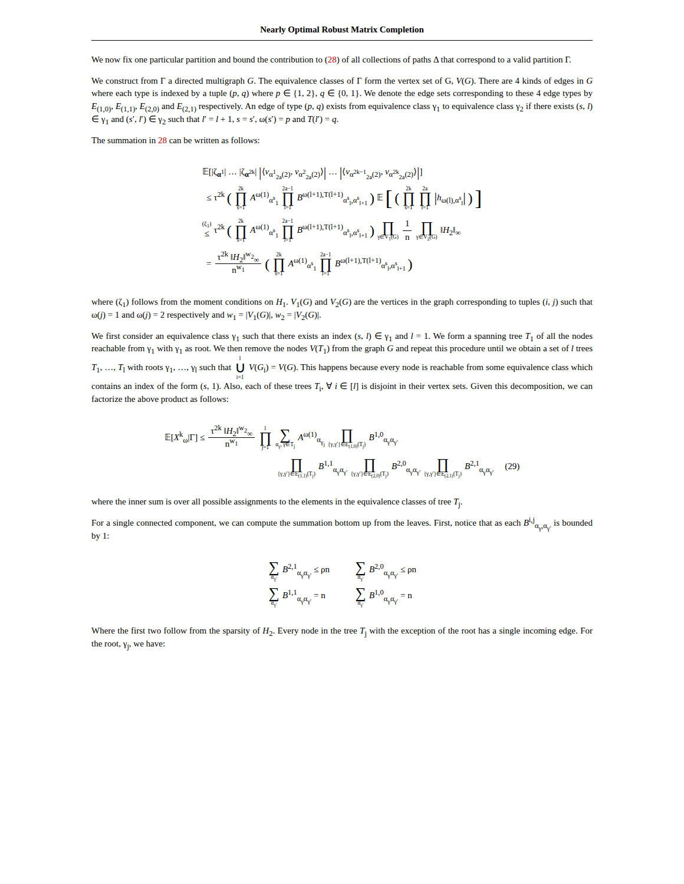Nearly Optimal Robust Matrix Completion
We now fix one particular partition and bound the contribution to (28) of all collections of paths Δ that correspond to a valid partition Γ.
We construct from Γ a directed multigraph G. The equivalence classes of Γ form the vertex set of G, V(G). There are 4 kinds of edges in G where each type is indexed by a tuple (p, q) where p ∈ {1, 2}, q ∈ {0, 1}. We denote the edge sets corresponding to these 4 edge types by E(1,0), E(1,1), E(2,0) and E(2,1) respectively. An edge of type (p, q) exists from equivalence class γ1 to equivalence class γ2 if there exists (s, l) ∈ γ1 and (s′, l′) ∈ γ2 such that l′ = l + 1, s = s′, ω(s′) = p and T(l′) = q.
The summation in 28 can be written as follows:
| 𝔼[/ζ α 1 / … /ζ α 2k / / ⟨ v α 1 2a (2) , v α 2 2a (2) ⟩ / … / ⟨ v α 2k−1 2a (2) , v α 2k 2a (2) ⟩ / ] |
| ≤ | τ 2k ( 2k ∏ s=1 A ω(1) α s 1 2a−1 ∏ l=1 B ω(l+1),T(l+1) α s l ,α s l+1 ) 𝔼 [ ( 2k ∏ s=1 2a ∏ l=1 / h ω(l),α s l / ) ] |
| (ζ 1 ) ≤ | τ 2k ( 2k ∏ s=1 A ω(1) α s 1 2a−1 ∏ l=1 B ω(l+1),T(l+1) α s l ,α s l+1 ) ∏ γ∈V 1 (G) 1 n ∏ γ∈V 2 (G) ‖ H 2 ‖ ∞ |
| = | τ 2k ‖ H 2 ‖ w 2 ∞ n w 1 ( 2k ∏ s=1 A ω(1) α s 1 2a−1 ∏ l=1 B ω(l+1),T(l+1) α s l ,α s l+1 ) |
where (ζ1) follows from the moment conditions on H1. V1(G) and V2(G) are the vertices in the graph corresponding to tuples (i, j) such that ω(j) = 1 and ω(j) = 2 respectively and w1 = |V1(G)|, w2 = |V2(G)|.
We first consider an equivalence class γ1 such that there exists an index (s, l) ∈ γ1 and l = 1. We form a spanning tree T1 of all the nodes reachable from γ1 with γ1 as root. We then remove the nodes V(T1) from the graph G and repeat this procedure until we obtain a set of l trees T1, …, Tl with roots γ1, …, γl such that l∪i=1 V(Gi) = V(G). This happens because every node is reachable from some equivalence class which contains an index of the form (s, 1). Also, each of these trees Ti, ∀ i ∈ [l] is disjoint in their vertex sets. Given this decomposition, we can factorize the above product as follows:
| 𝔼[ X k ω /Γ] ≤ | τ 2k ‖ H 2 ‖ w 2 ∞ n w 1 l ∏ j=1 ∑ α γ , γ∈T j A ω(1) α γ j ∏ {γ,γ′}∈E (1,0) (T j ) B 1,0 α γ α γ′ |
| | ∏ {γ,γ′}∈E (1,1) (T j ) B 1,1 α γ α γ′ ∏ {γ,γ′}∈E (2,0) (T j ) B 2,0 α γ α γ′ ∏ {γ,γ′}∈E (2,1) (T j ) B 2,1 α γ α γ′ (29) |
where the inner sum is over all possible assignments to the elements in the equivalence classes of tree Tj.
For a single connected component, we can compute the summation bottom up from the leaves. First, notice that as each Bi,jαγ,αγ′ is bounded by 1:
| ∑ α γ′ B 2,1 α γ α γ′ ≤ ρn | ∑ α γ′ B 2,0 α γ α γ′ ≤ ρn |
| ∑ α γ′ B 1,1 α γ α γ′ = n | ∑ α γ′ B 1,0 α γ α γ′ = n |
Where the first two follow from the sparsity of H2. Every node in the tree Tj with the exception of the root has a single incoming edge. For the root, γj, we have: